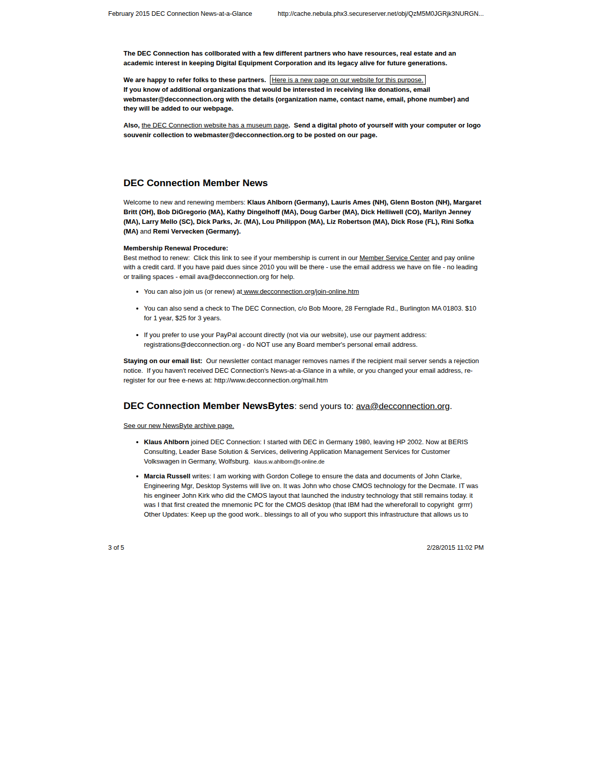February 2015 DEC Connection News-at-a-Glance
http://cache.nebula.phx3.secureserver.net/obj/QzM5M0JGRjk3NURGN...
The DEC Connection has collborated with a few different partners who have resources, real estate and an academic interest in keeping Digital Equipment Corporation and its legacy alive for future generations.
We are happy to refer folks to these partners. Here is a new page on our website for this purpose.
If you know of additional organizations that would be interested in receiving like donations, email webmaster@decconnection.org with the details (organization name, contact name, email, phone number) and they will be added to our webpage.
Also, the DEC Connection website has a museum page. Send a digital photo of yourself with your computer or logo souvenir collection to webmaster@decconnection.org to be posted on our page.
DEC Connection Member News
Welcome to new and renewing members: Klaus Ahlborn (Germany), Lauris Ames (NH), Glenn Boston (NH), Margaret Britt (OH), Bob DiGregorio (MA), Kathy Dingelhoff (MA), Doug Garber (MA), Dick Helliwell (CO), Marilyn Jenney (MA), Larry Mello (SC), Dick Parks, Jr. (MA), Lou Philippon (MA), Liz Robertson (MA), Dick Rose (FL), Rini Sofka (MA) and Remi Vervecken (Germany).
Membership Renewal Procedure:
Best method to renew: Click this link to see if your membership is current in our Member Service Center and pay online with a credit card. If you have paid dues since 2010 you will be there - use the email address we have on file - no leading or trailing spaces - email ava@decconnection.org for help.
You can also join us (or renew) at www.decconnection.org/join-online.htm
You can also send a check to The DEC Connection, c/o Bob Moore, 28 Fernglade Rd., Burlington MA 01803. $10 for 1 year, $25 for 3 years.
If you prefer to use your PayPal account directly (not via our website), use our payment address: registrations@decconnection.org - do NOT use any Board member's personal email address.
Staying on our email list: Our newsletter contact manager removes names if the recipient mail server sends a rejection notice. If you haven't received DEC Connection's News-at-a-Glance in a while, or you changed your email address, re-register for our free e-news at: http://www.decconnection.org/mail.htm
DEC Connection Member NewsBytes: send yours to: ava@decconnection.org.
See our new NewsByte archive page.
Klaus Ahlborn joined DEC Connection: I started with DEC in Germany 1980, leaving HP 2002. Now at BERIS Consulting, Leader Base Solution & Services, delivering Application Management Services for Customer Volkswagen in Germany, Wolfsburg. klaus.w.ahlborn@t-online.de
Marcia Russell writes: I am working with Gordon College to ensure the data and documents of John Clarke, Engineering Mgr, Desktop Systems will live on. It was John who chose CMOS technology for the Decmate. IT was his engineer John Kirk who did the CMOS layout that launched the industry technology that still remains today. it was I that first created the mnemonic PC for the CMOS desktop (that IBM had the whereforall to copyright grrrr)
Other Updates: Keep up the good work.. blessings to all of you who support this infrastructure that allows us to
3 of 5
2/28/2015 11:02 PM